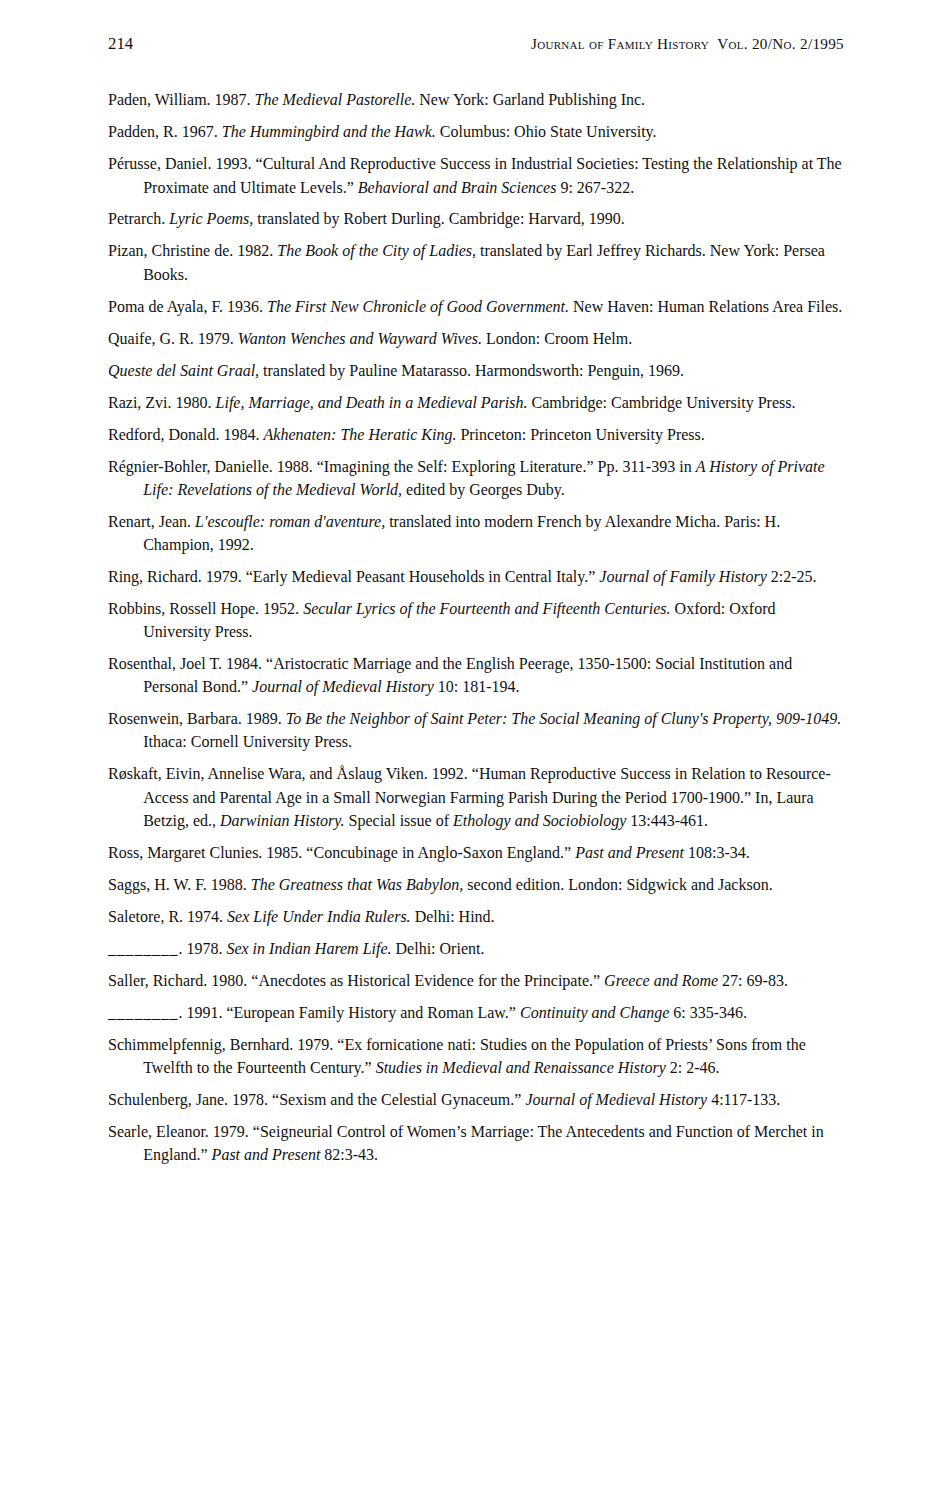214 Journal of Family History Vol. 20/No. 2/1995
Paden, William. 1987. The Medieval Pastorelle. New York: Garland Publishing Inc.
Padden, R. 1967. The Hummingbird and the Hawk. Columbus: Ohio State University.
Pérusse, Daniel. 1993. “Cultural And Reproductive Success in Industrial Societies: Testing the Relationship at The Proximate and Ultimate Levels.” Behavioral and Brain Sciences 9: 267-322.
Petrarch. Lyric Poems, translated by Robert Durling. Cambridge: Harvard, 1990.
Pizan, Christine de. 1982. The Book of the City of Ladies, translated by Earl Jeffrey Richards. New York: Persea Books.
Poma de Ayala, F. 1936. The First New Chronicle of Good Government. New Haven: Human Relations Area Files.
Quaife, G. R. 1979. Wanton Wenches and Wayward Wives. London: Croom Helm.
Queste del Saint Graal, translated by Pauline Matarasso. Harmondsworth: Penguin, 1969.
Razi, Zvi. 1980. Life, Marriage, and Death in a Medieval Parish. Cambridge: Cambridge University Press.
Redford, Donald. 1984. Akhenaten: The Heratic King. Princeton: Princeton University Press.
Régnier-Bohler, Danielle. 1988. “Imagining the Self: Exploring Literature.” Pp. 311-393 in A History of Private Life: Revelations of the Medieval World, edited by Georges Duby.
Renart, Jean. L'escoufle: roman d'aventure, translated into modern French by Alexandre Micha. Paris: H. Champion, 1992.
Ring, Richard. 1979. “Early Medieval Peasant Households in Central Italy.” Journal of Family History 2:2-25.
Robbins, Rossell Hope. 1952. Secular Lyrics of the Fourteenth and Fifteenth Centuries. Oxford: Oxford University Press.
Rosenthal, Joel T. 1984. “Aristocratic Marriage and the English Peerage, 1350-1500: Social Institution and Personal Bond.” Journal of Medieval History 10: 181-194.
Rosenwein, Barbara. 1989. To Be the Neighbor of Saint Peter: The Social Meaning of Cluny's Property, 909-1049. Ithaca: Cornell University Press.
Røskaft, Eivin, Annelise Wara, and Åslaug Viken. 1992. “Human Reproductive Success in Relation to Resource-Access and Parental Age in a Small Norwegian Farming Parish During the Period 1700-1900.” In, Laura Betzig, ed., Darwinian History. Special issue of Ethology and Sociobiology 13:443-461.
Ross, Margaret Clunies. 1985. “Concubinage in Anglo-Saxon England.” Past and Present 108:3-34.
Saggs, H. W. F. 1988. The Greatness that Was Babylon, second edition. London: Sidgwick and Jackson.
Saletore, R. 1974. Sex Life Under India Rulers. Delhi: Hind.
________. 1978. Sex in Indian Harem Life. Delhi: Orient.
Saller, Richard. 1980. “Anecdotes as Historical Evidence for the Principate.” Greece and Rome 27: 69-83.
________. 1991. “European Family History and Roman Law.” Continuity and Change 6: 335-346.
Schimmelpfennig, Bernhard. 1979. “Ex fornicatione nati: Studies on the Population of Priests’ Sons from the Twelfth to the Fourteenth Century.” Studies in Medieval and Renaissance History 2: 2-46.
Schulenberg, Jane. 1978. “Sexism and the Celestial Gynaceum.” Journal of Medieval History 4:117-133.
Searle, Eleanor. 1979. “Seigneurial Control of Women’s Marriage: The Antecedents and Function of Merchet in England.” Past and Present 82:3-43.